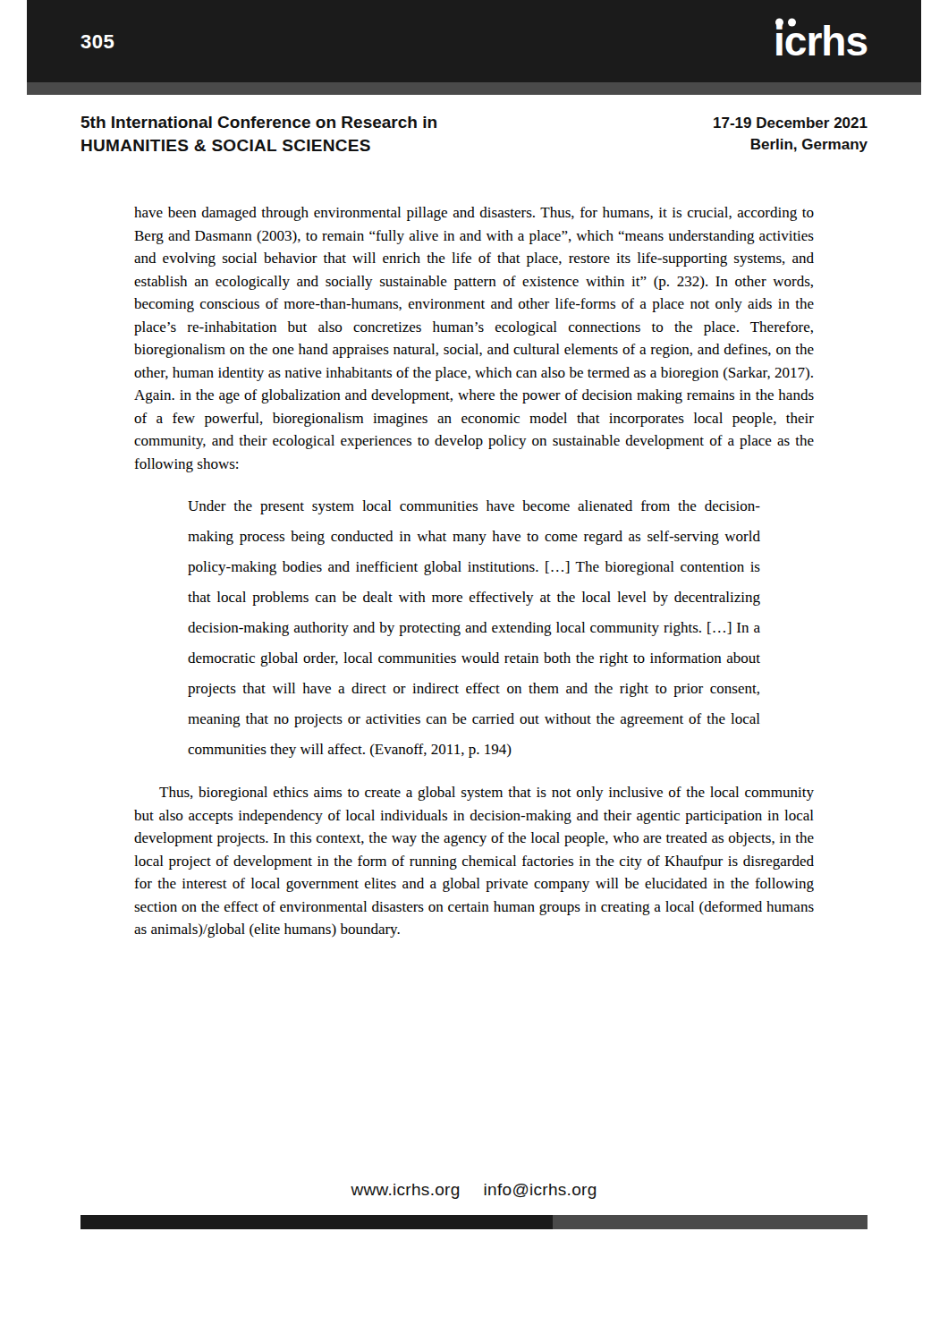305
icrhs
5th International Conference on Research in
HUMANITIES & SOCIAL SCIENCES
17-19 December 2021
Berlin, Germany
have been damaged through environmental pillage and disasters. Thus, for humans, it is crucial, according to Berg and Dasmann (2003), to remain “fully alive in and with a place”, which “means understanding activities and evolving social behavior that will enrich the life of that place, restore its life-supporting systems, and establish an ecologically and socially sustainable pattern of existence within it” (p. 232). In other words, becoming conscious of more-than-humans, environment and other life-forms of a place not only aids in the place’s re-inhabitation but also concretizes human’s ecological connections to the place. Therefore, bioregionalism on the one hand appraises natural, social, and cultural elements of a region, and defines, on the other, human identity as native inhabitants of the place, which can also be termed as a bioregion (Sarkar, 2017). Again. in the age of globalization and development, where the power of decision making remains in the hands of a few powerful, bioregionalism imagines an economic model that incorporates local people, their community, and their ecological experiences to develop policy on sustainable development of a place as the following shows:
Under the present system local communities have become alienated from the decision-making process being conducted in what many have to come regard as self-serving world policy-making bodies and inefficient global institutions. […] The bioregional contention is that local problems can be dealt with more effectively at the local level by decentralizing decision-making authority and by protecting and extending local community rights. […] In a democratic global order, local communities would retain both the right to information about projects that will have a direct or indirect effect on them and the right to prior consent, meaning that no projects or activities can be carried out without the agreement of the local communities they will affect. (Evanoff, 2011, p. 194)
Thus, bioregional ethics aims to create a global system that is not only inclusive of the local community but also accepts independency of local individuals in decision-making and their agentic participation in local development projects. In this context, the way the agency of the local people, who are treated as objects, in the local project of development in the form of running chemical factories in the city of Khaufpur is disregarded for the interest of local government elites and a global private company will be elucidated in the following section on the effect of environmental disasters on certain human groups in creating a local (deformed humans as animals)/global (elite humans) boundary.
www.icrhs.org info@icrhs.org